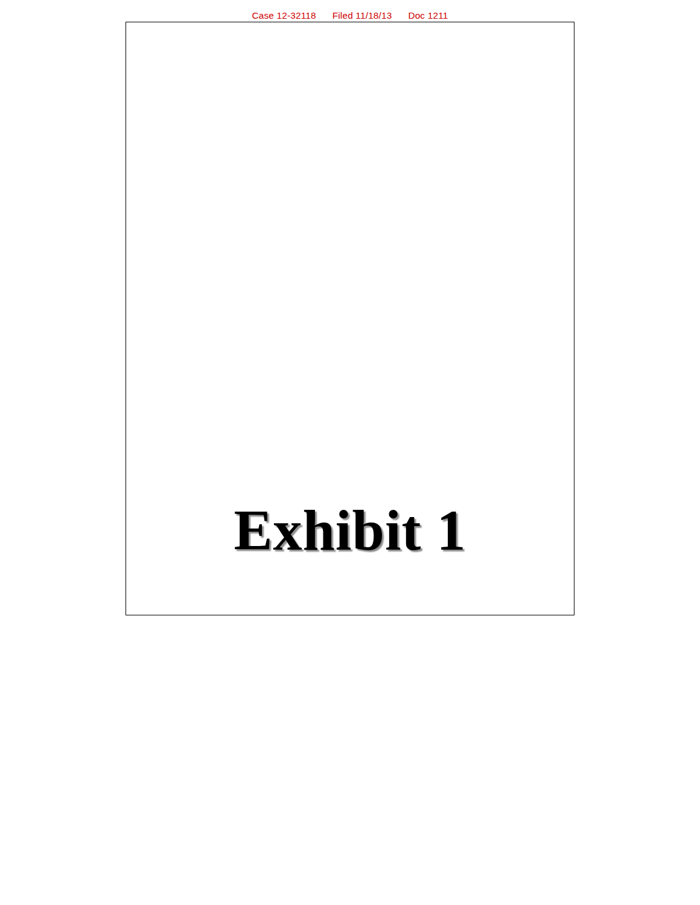Case 12-32118 Filed 11/18/13 Doc 1211
Exhibit 1